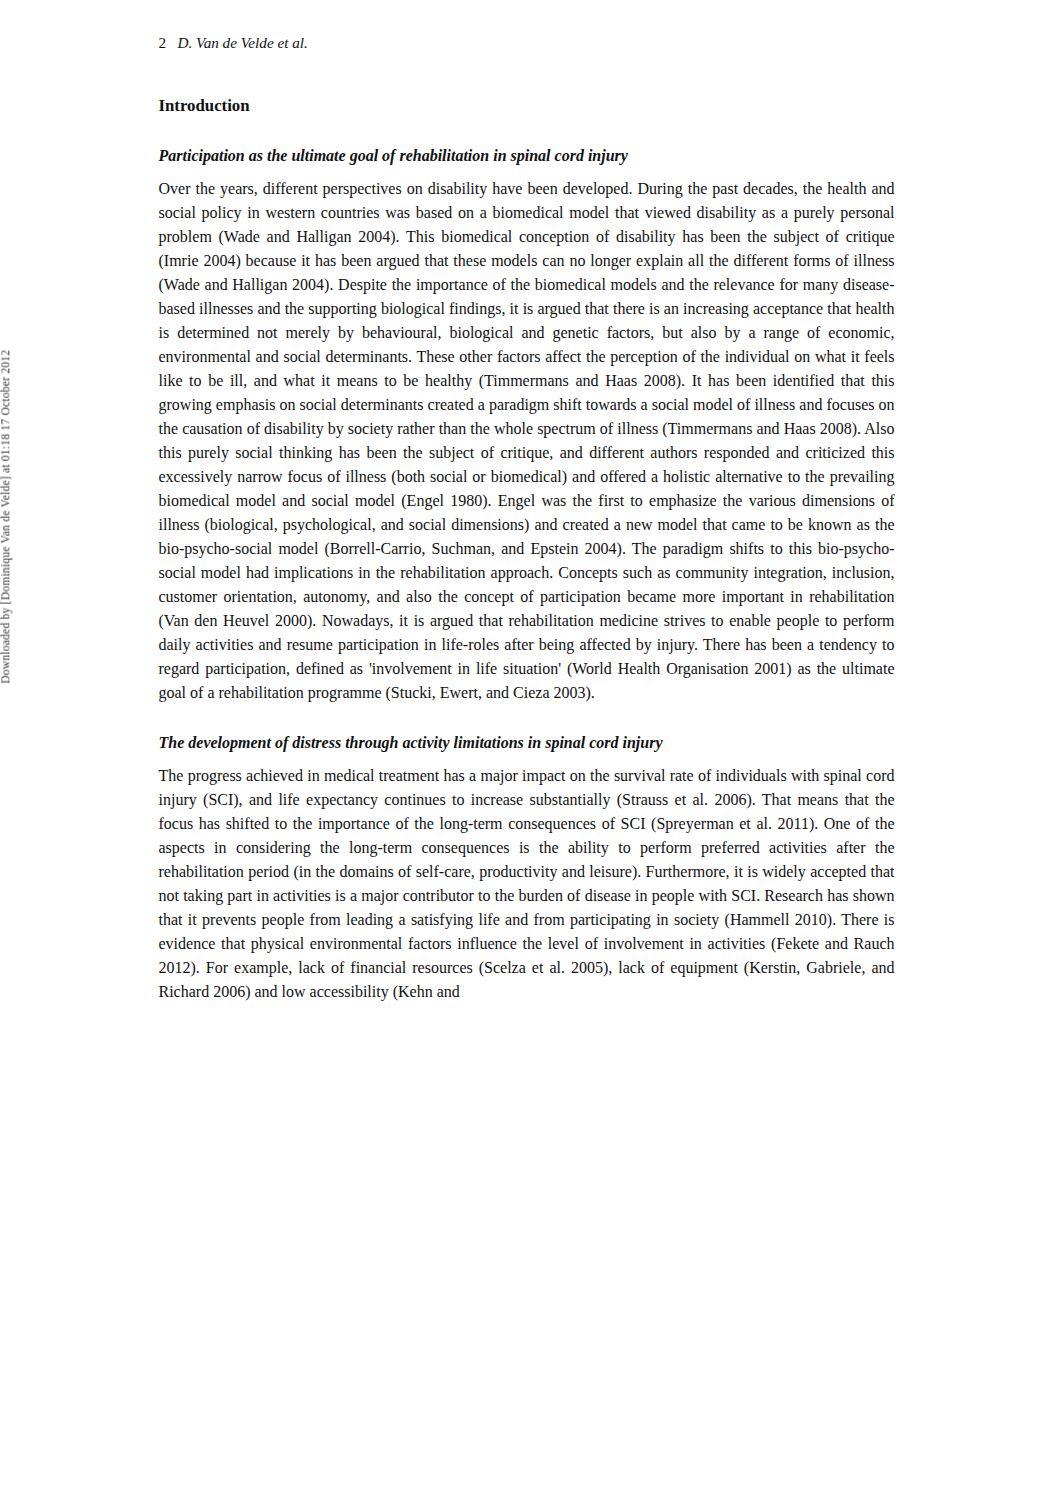Downloaded by [Dominique Van de Velde] at 01:18 17 October 2012
2 D. Van de Velde et al.
Introduction
Participation as the ultimate goal of rehabilitation in spinal cord injury
Over the years, different perspectives on disability have been developed. During the past decades, the health and social policy in western countries was based on a biomedical model that viewed disability as a purely personal problem (Wade and Halligan 2004). This biomedical conception of disability has been the subject of critique (Imrie 2004) because it has been argued that these models can no longer explain all the different forms of illness (Wade and Halligan 2004). Despite the importance of the biomedical models and the relevance for many disease-based illnesses and the supporting biological findings, it is argued that there is an increasing acceptance that health is determined not merely by behavioural, biological and genetic factors, but also by a range of economic, environmental and social determinants. These other factors affect the perception of the individual on what it feels like to be ill, and what it means to be healthy (Timmermans and Haas 2008). It has been identified that this growing emphasis on social determinants created a paradigm shift towards a social model of illness and focuses on the causation of disability by society rather than the whole spectrum of illness (Timmermans and Haas 2008). Also this purely social thinking has been the subject of critique, and different authors responded and criticized this excessively narrow focus of illness (both social or biomedical) and offered a holistic alternative to the prevailing biomedical model and social model (Engel 1980). Engel was the first to emphasize the various dimensions of illness (biological, psychological, and social dimensions) and created a new model that came to be known as the bio-psycho-social model (Borrell-Carrio, Suchman, and Epstein 2004). The paradigm shifts to this bio-psycho-social model had implications in the rehabilitation approach. Concepts such as community integration, inclusion, customer orientation, autonomy, and also the concept of participation became more important in rehabilitation (Van den Heuvel 2000). Nowadays, it is argued that rehabilitation medicine strives to enable people to perform daily activities and resume participation in life-roles after being affected by injury. There has been a tendency to regard participation, defined as 'involvement in life situation' (World Health Organisation 2001) as the ultimate goal of a rehabilitation programme (Stucki, Ewert, and Cieza 2003).
The development of distress through activity limitations in spinal cord injury
The progress achieved in medical treatment has a major impact on the survival rate of individuals with spinal cord injury (SCI), and life expectancy continues to increase substantially (Strauss et al. 2006). That means that the focus has shifted to the importance of the long-term consequences of SCI (Spreyerman et al. 2011). One of the aspects in considering the long-term consequences is the ability to perform preferred activities after the rehabilitation period (in the domains of self-care, productivity and leisure). Furthermore, it is widely accepted that not taking part in activities is a major contributor to the burden of disease in people with SCI. Research has shown that it prevents people from leading a satisfying life and from participating in society (Hammell 2010). There is evidence that physical environmental factors influence the level of involvement in activities (Fekete and Rauch 2012). For example, lack of financial resources (Scelza et al. 2005), lack of equipment (Kerstin, Gabriele, and Richard 2006) and low accessibility (Kehn and